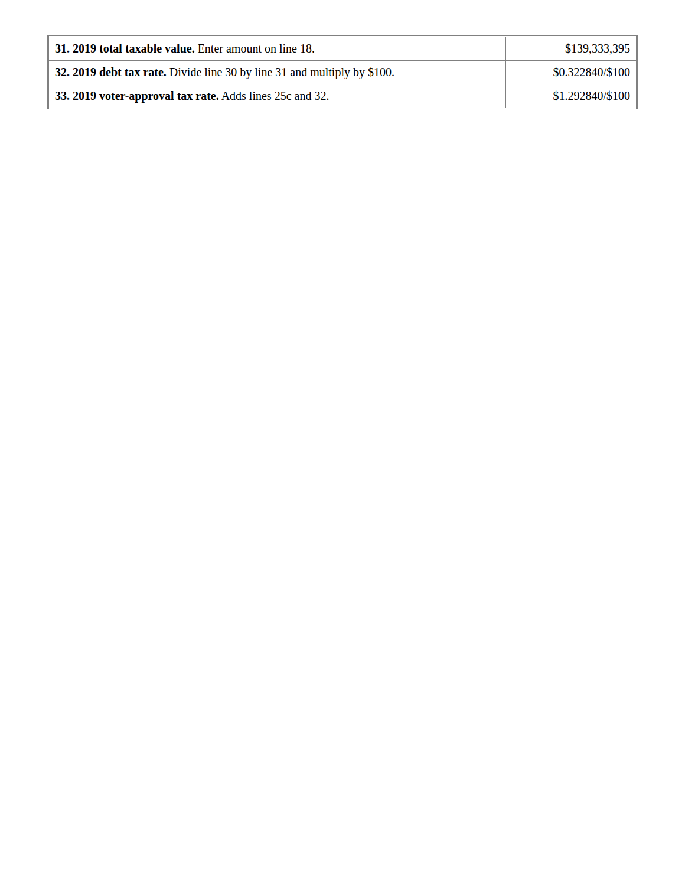| 31. 2019 total taxable value. Enter amount on line 18. | $139,333,395 |
| 32. 2019 debt tax rate. Divide line 30 by line 31 and multiply by $100. | $0.322840/$100 |
| 33. 2019 voter-approval tax rate. Adds lines 25c and 32. | $1.292840/$100 |